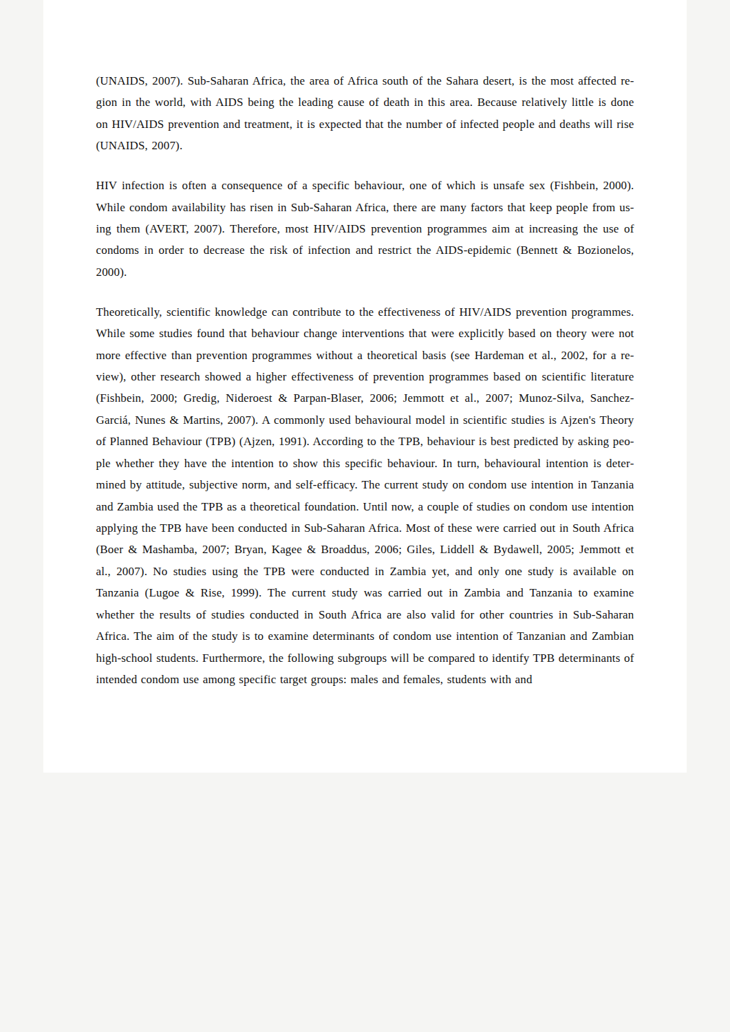(UNAIDS, 2007). Sub-Saharan Africa, the area of Africa south of the Sahara desert, is the most affected region in the world, with AIDS being the leading cause of death in this area. Because relatively little is done on HIV/AIDS prevention and treatment, it is expected that the number of infected people and deaths will rise (UNAIDS, 2007).
HIV infection is often a consequence of a specific behaviour, one of which is unsafe sex (Fishbein, 2000). While condom availability has risen in Sub-Saharan Africa, there are many factors that keep people from using them (AVERT, 2007). Therefore, most HIV/AIDS prevention programmes aim at increasing the use of condoms in order to decrease the risk of infection and restrict the AIDS-epidemic (Bennett & Bozionelos, 2000).
Theoretically, scientific knowledge can contribute to the effectiveness of HIV/AIDS prevention programmes. While some studies found that behaviour change interventions that were explicitly based on theory were not more effective than prevention programmes without a theoretical basis (see Hardeman et al., 2002, for a review), other research showed a higher effectiveness of prevention programmes based on scientific literature (Fishbein, 2000; Gredig, Nideroest & Parpan-Blaser, 2006; Jemmott et al., 2007; Munoz-Silva, Sanchez-Garciá, Nunes & Martins, 2007). A commonly used behavioural model in scientific studies is Ajzen's Theory of Planned Behaviour (TPB) (Ajzen, 1991). According to the TPB, behaviour is best predicted by asking people whether they have the intention to show this specific behaviour. In turn, behavioural intention is determined by attitude, subjective norm, and self-efficacy. The current study on condom use intention in Tanzania and Zambia used the TPB as a theoretical foundation. Until now, a couple of studies on condom use intention applying the TPB have been conducted in Sub-Saharan Africa. Most of these were carried out in South Africa (Boer & Mashamba, 2007; Bryan, Kagee & Broaddus, 2006; Giles, Liddell & Bydawell, 2005; Jemmott et al., 2007). No studies using the TPB were conducted in Zambia yet, and only one study is available on Tanzania (Lugoe & Rise, 1999). The current study was carried out in Zambia and Tanzania to examine whether the results of studies conducted in South Africa are also valid for other countries in Sub-Saharan Africa. The aim of the study is to examine determinants of condom use intention of Tanzanian and Zambian high-school students. Furthermore, the following subgroups will be compared to identify TPB determinants of intended condom use among specific target groups: males and females, students with and